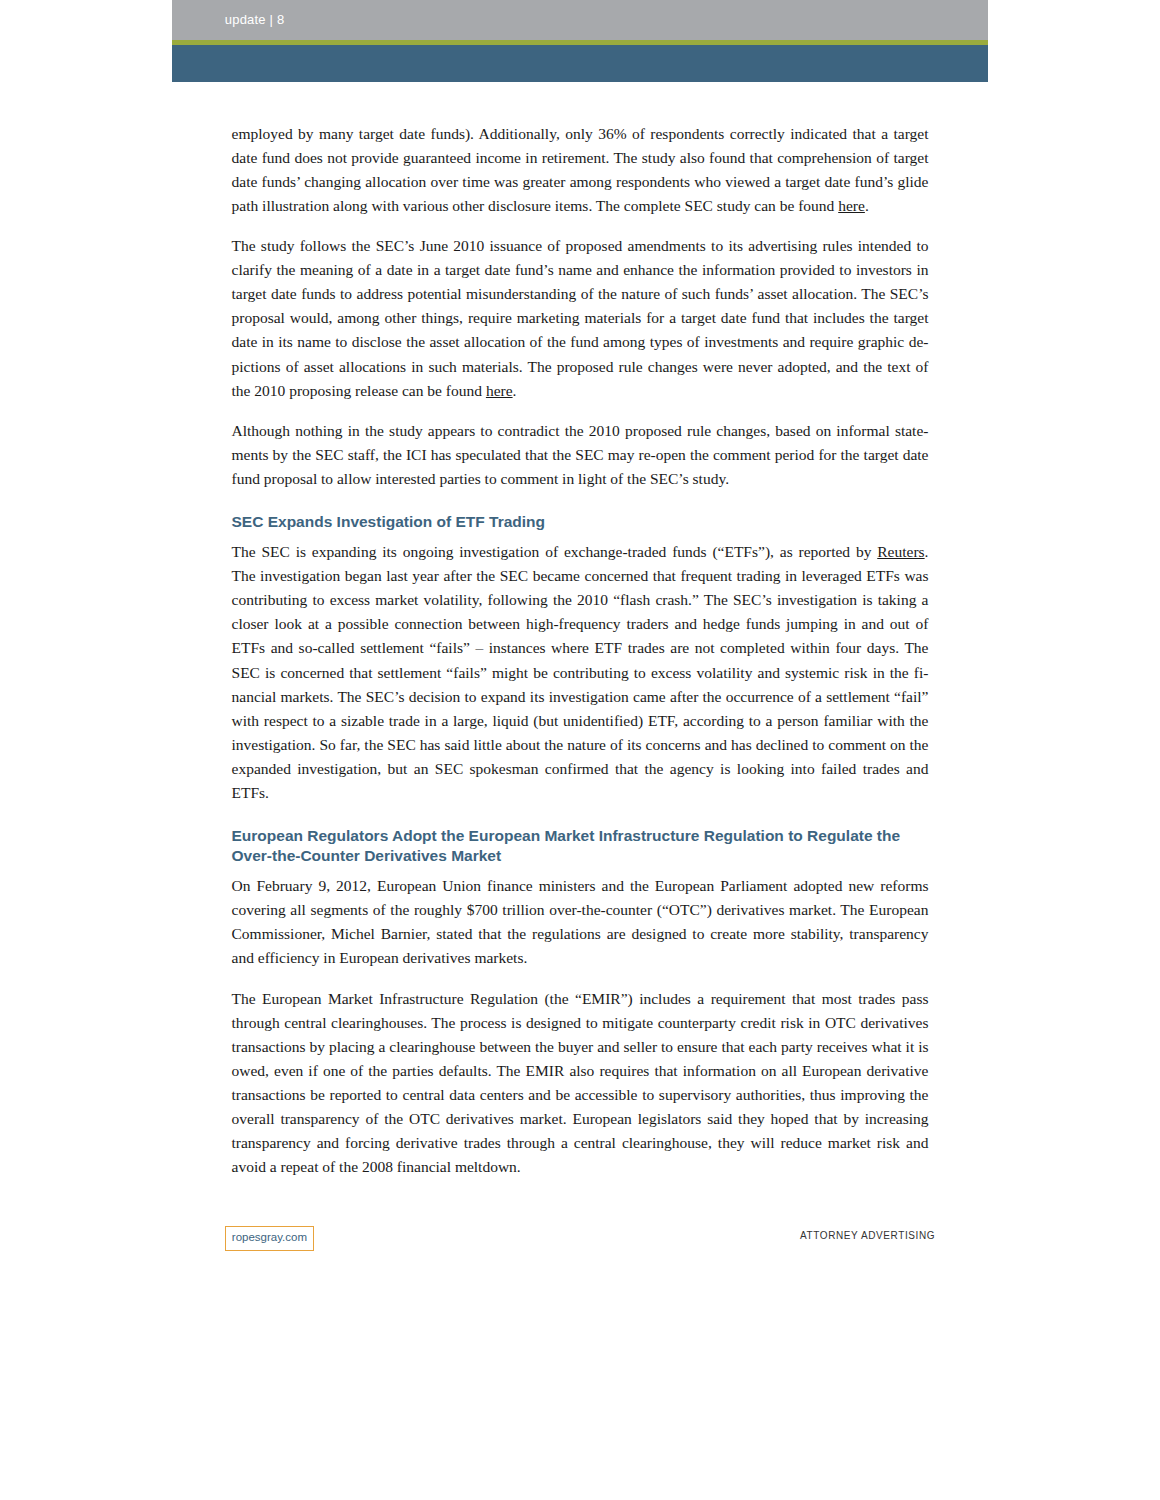update | 8
employed by many target date funds). Additionally, only 36% of respondents correctly indicated that a target date fund does not provide guaranteed income in retirement. The study also found that comprehension of target date funds’ changing allocation over time was greater among respondents who viewed a target date fund’s glide path illustration along with various other disclosure items. The complete SEC study can be found here.
The study follows the SEC’s June 2010 issuance of proposed amendments to its advertising rules intended to clarify the meaning of a date in a target date fund’s name and enhance the information provided to investors in target date funds to address potential misunderstanding of the nature of such funds’ asset allocation. The SEC’s proposal would, among other things, require marketing materials for a target date fund that includes the target date in its name to disclose the asset allocation of the fund among types of investments and require graphic depictions of asset allocations in such materials. The proposed rule changes were never adopted, and the text of the 2010 proposing release can be found here.
Although nothing in the study appears to contradict the 2010 proposed rule changes, based on informal statements by the SEC staff, the ICI has speculated that the SEC may re-open the comment period for the target date fund proposal to allow interested parties to comment in light of the SEC’s study.
SEC Expands Investigation of ETF Trading
The SEC is expanding its ongoing investigation of exchange-traded funds (“ETFs”), as reported by Reuters. The investigation began last year after the SEC became concerned that frequent trading in leveraged ETFs was contributing to excess market volatility, following the 2010 “flash crash.” The SEC’s investigation is taking a closer look at a possible connection between high-frequency traders and hedge funds jumping in and out of ETFs and so-called settlement “fails” – instances where ETF trades are not completed within four days. The SEC is concerned that settlement “fails” might be contributing to excess volatility and systemic risk in the financial markets. The SEC’s decision to expand its investigation came after the occurrence of a settlement “fail” with respect to a sizable trade in a large, liquid (but unidentified) ETF, according to a person familiar with the investigation. So far, the SEC has said little about the nature of its concerns and has declined to comment on the expanded investigation, but an SEC spokesman confirmed that the agency is looking into failed trades and ETFs.
European Regulators Adopt the European Market Infrastructure Regulation to Regulate the Over-the-Counter Derivatives Market
On February 9, 2012, European Union finance ministers and the European Parliament adopted new reforms covering all segments of the roughly $700 trillion over-the-counter (“OTC”) derivatives market. The European Commissioner, Michel Barnier, stated that the regulations are designed to create more stability, transparency and efficiency in European derivatives markets.
The European Market Infrastructure Regulation (the “EMIR”) includes a requirement that most trades pass through central clearinghouses. The process is designed to mitigate counterparty credit risk in OTC derivatives transactions by placing a clearinghouse between the buyer and seller to ensure that each party receives what it is owed, even if one of the parties defaults. The EMIR also requires that information on all European derivative transactions be reported to central data centers and be accessible to supervisory authorities, thus improving the overall transparency of the OTC derivatives market. European legislators said they hoped that by increasing transparency and forcing derivative trades through a central clearinghouse, they will reduce market risk and avoid a repeat of the 2008 financial meltdown.
ropesgray.com ATTORNEY ADVERTISING